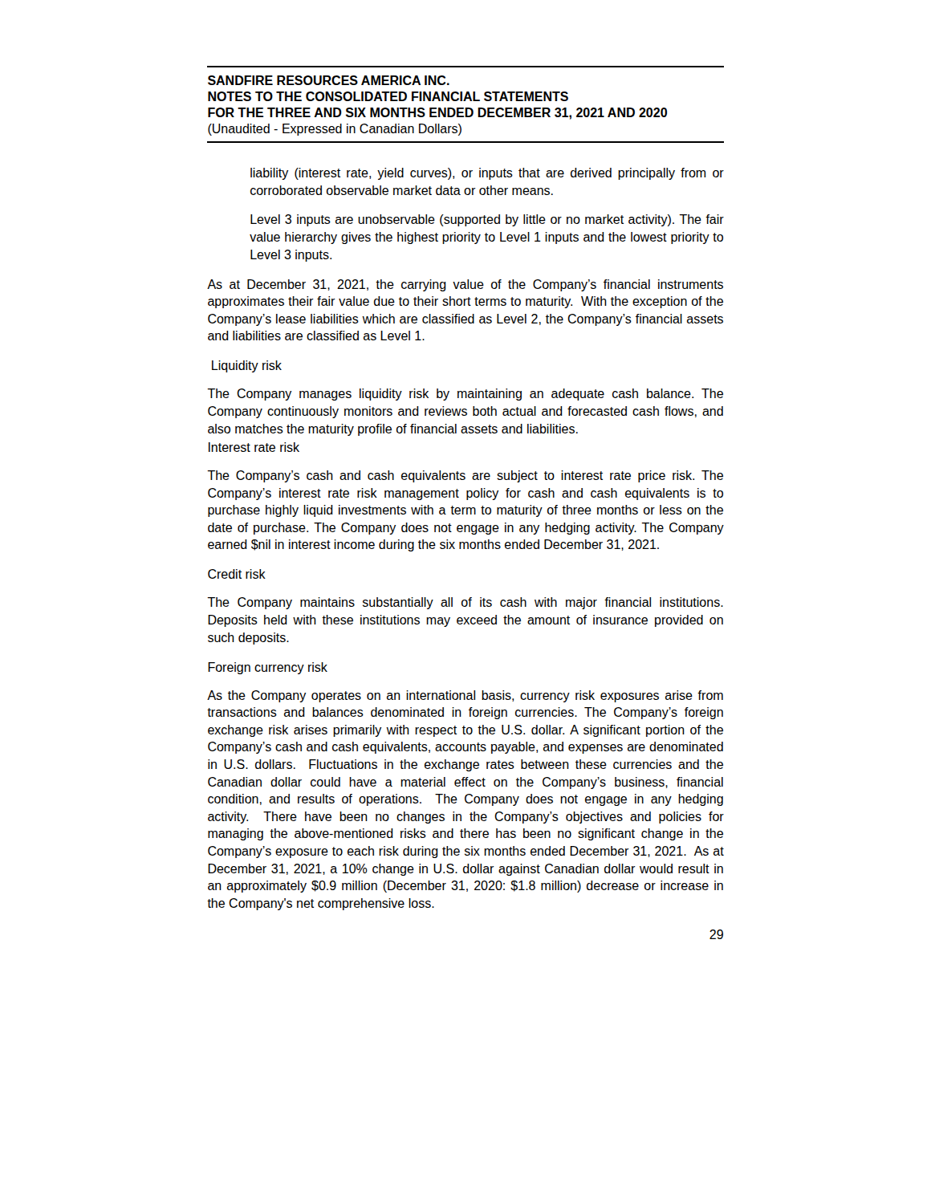SANDFIRE RESOURCES AMERICA INC.
NOTES TO THE CONSOLIDATED FINANCIAL STATEMENTS
FOR THE THREE AND SIX MONTHS ENDED DECEMBER 31, 2021 AND 2020
(Unaudited - Expressed in Canadian Dollars)
liability (interest rate, yield curves), or inputs that are derived principally from or corroborated observable market data or other means.
Level 3 inputs are unobservable (supported by little or no market activity). The fair value hierarchy gives the highest priority to Level 1 inputs and the lowest priority to Level 3 inputs.
As at December 31, 2021, the carrying value of the Company’s financial instruments approximates their fair value due to their short terms to maturity. With the exception of the Company’s lease liabilities which are classified as Level 2, the Company’s financial assets and liabilities are classified as Level 1.
Liquidity risk
The Company manages liquidity risk by maintaining an adequate cash balance. The Company continuously monitors and reviews both actual and forecasted cash flows, and also matches the maturity profile of financial assets and liabilities.
Interest rate risk
The Company’s cash and cash equivalents are subject to interest rate price risk. The Company’s interest rate risk management policy for cash and cash equivalents is to purchase highly liquid investments with a term to maturity of three months or less on the date of purchase. The Company does not engage in any hedging activity. The Company earned $nil in interest income during the six months ended December 31, 2021.
Credit risk
The Company maintains substantially all of its cash with major financial institutions. Deposits held with these institutions may exceed the amount of insurance provided on such deposits.
Foreign currency risk
As the Company operates on an international basis, currency risk exposures arise from transactions and balances denominated in foreign currencies. The Company’s foreign exchange risk arises primarily with respect to the U.S. dollar. A significant portion of the Company’s cash and cash equivalents, accounts payable, and expenses are denominated in U.S. dollars. Fluctuations in the exchange rates between these currencies and the Canadian dollar could have a material effect on the Company’s business, financial condition, and results of operations. The Company does not engage in any hedging activity. There have been no changes in the Company’s objectives and policies for managing the above-mentioned risks and there has been no significant change in the Company’s exposure to each risk during the six months ended December 31, 2021. As at December 31, 2021, a 10% change in U.S. dollar against Canadian dollar would result in an approximately $0.9 million (December 31, 2020: $1.8 million) decrease or increase in the Company's net comprehensive loss.
29